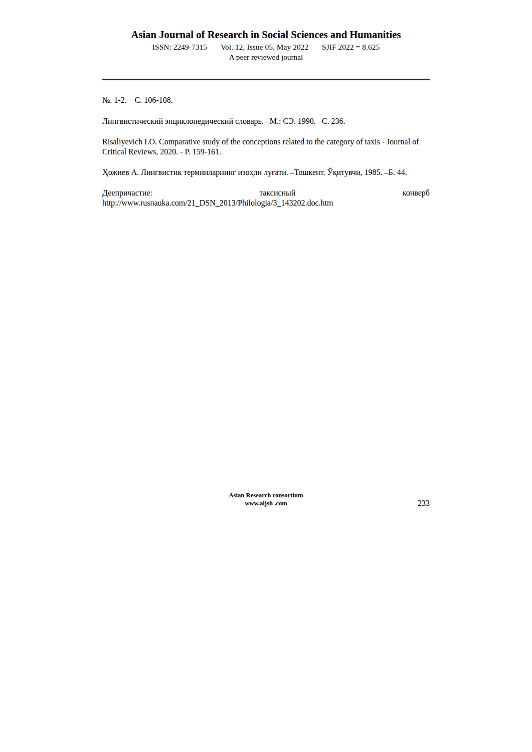Asian Journal of Research in Social Sciences and Humanities
ISSN: 2249-7315 Vol. 12, Issue 05, May 2022 SJIF 2022 = 8.625
A peer reviewed journal
№. 1-2. – С. 106-108.
Лингвистический энциклопедический словарь. –М.: СЭ. 1990. –С. 236.
Risaliyevich I.O. Comparative study of the conceptions related to the category of taxis - Journal of Critical Reviews, 2020. - P. 159-161.
Ҳожиев А. Лингвистик терминларнинг изоҳли луғати. –Тошкент. Ўқитувчи, 1985. –Б. 44.
Деепричастие: таксисный конверб http://www.rusnauka.com/21_DSN_2013/Philologia/3_143202.doc.htm
Asian Research consortium
www.aijsh .com
233